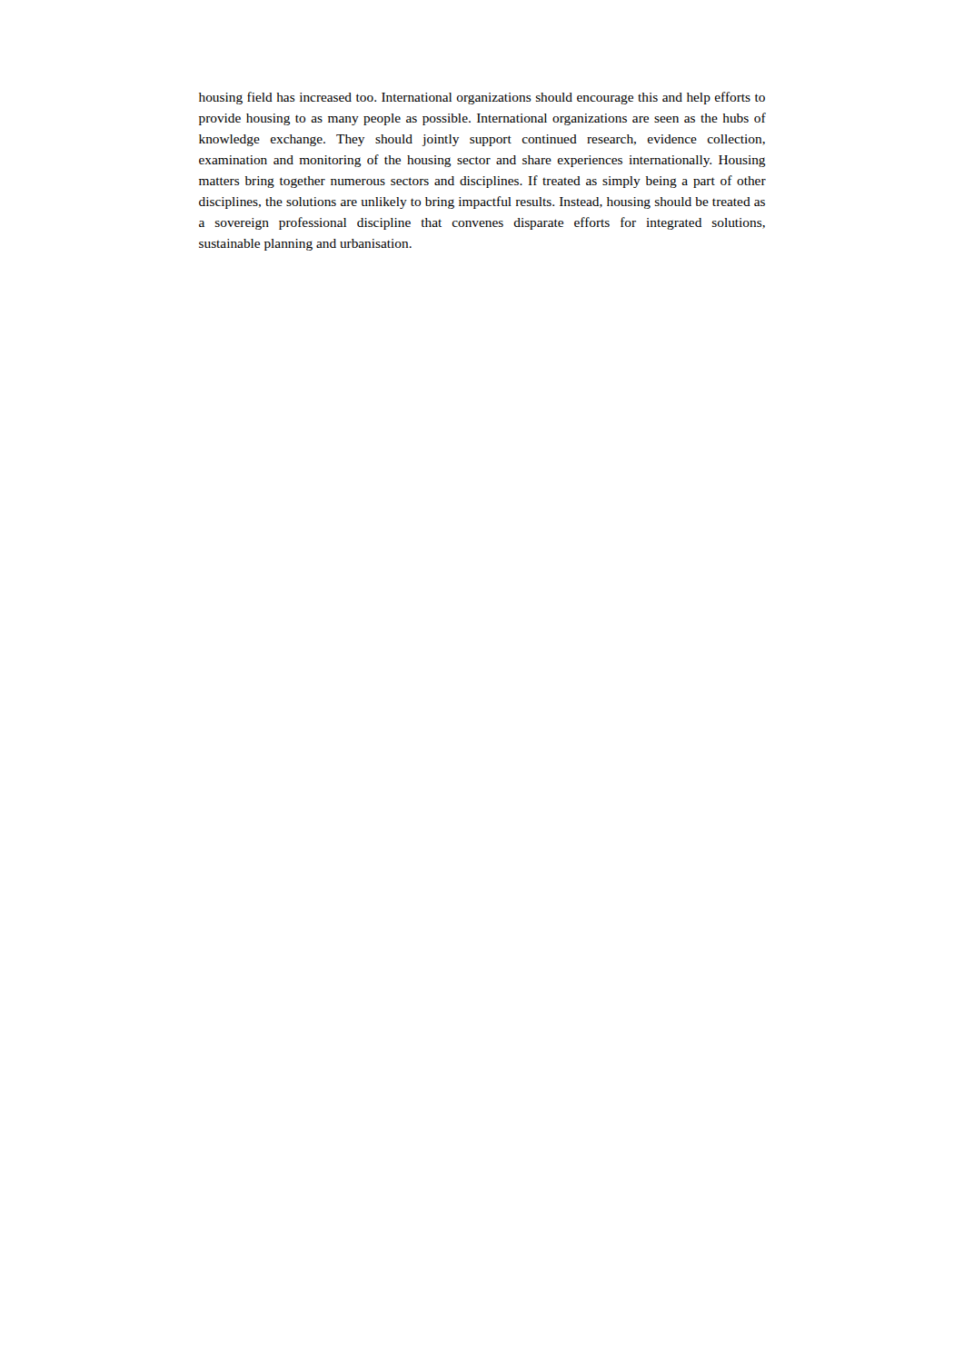housing field has increased too. International organizations should encourage this and help efforts to provide housing to as many people as possible. International organizations are seen as the hubs of knowledge exchange. They should jointly support continued research, evidence collection, examination and monitoring of the housing sector and share experiences internationally. Housing matters bring together numerous sectors and disciplines. If treated as simply being a part of other disciplines, the solutions are unlikely to bring impactful results. Instead, housing should be treated as a sovereign professional discipline that convenes disparate efforts for integrated solutions, sustainable planning and urbanisation.